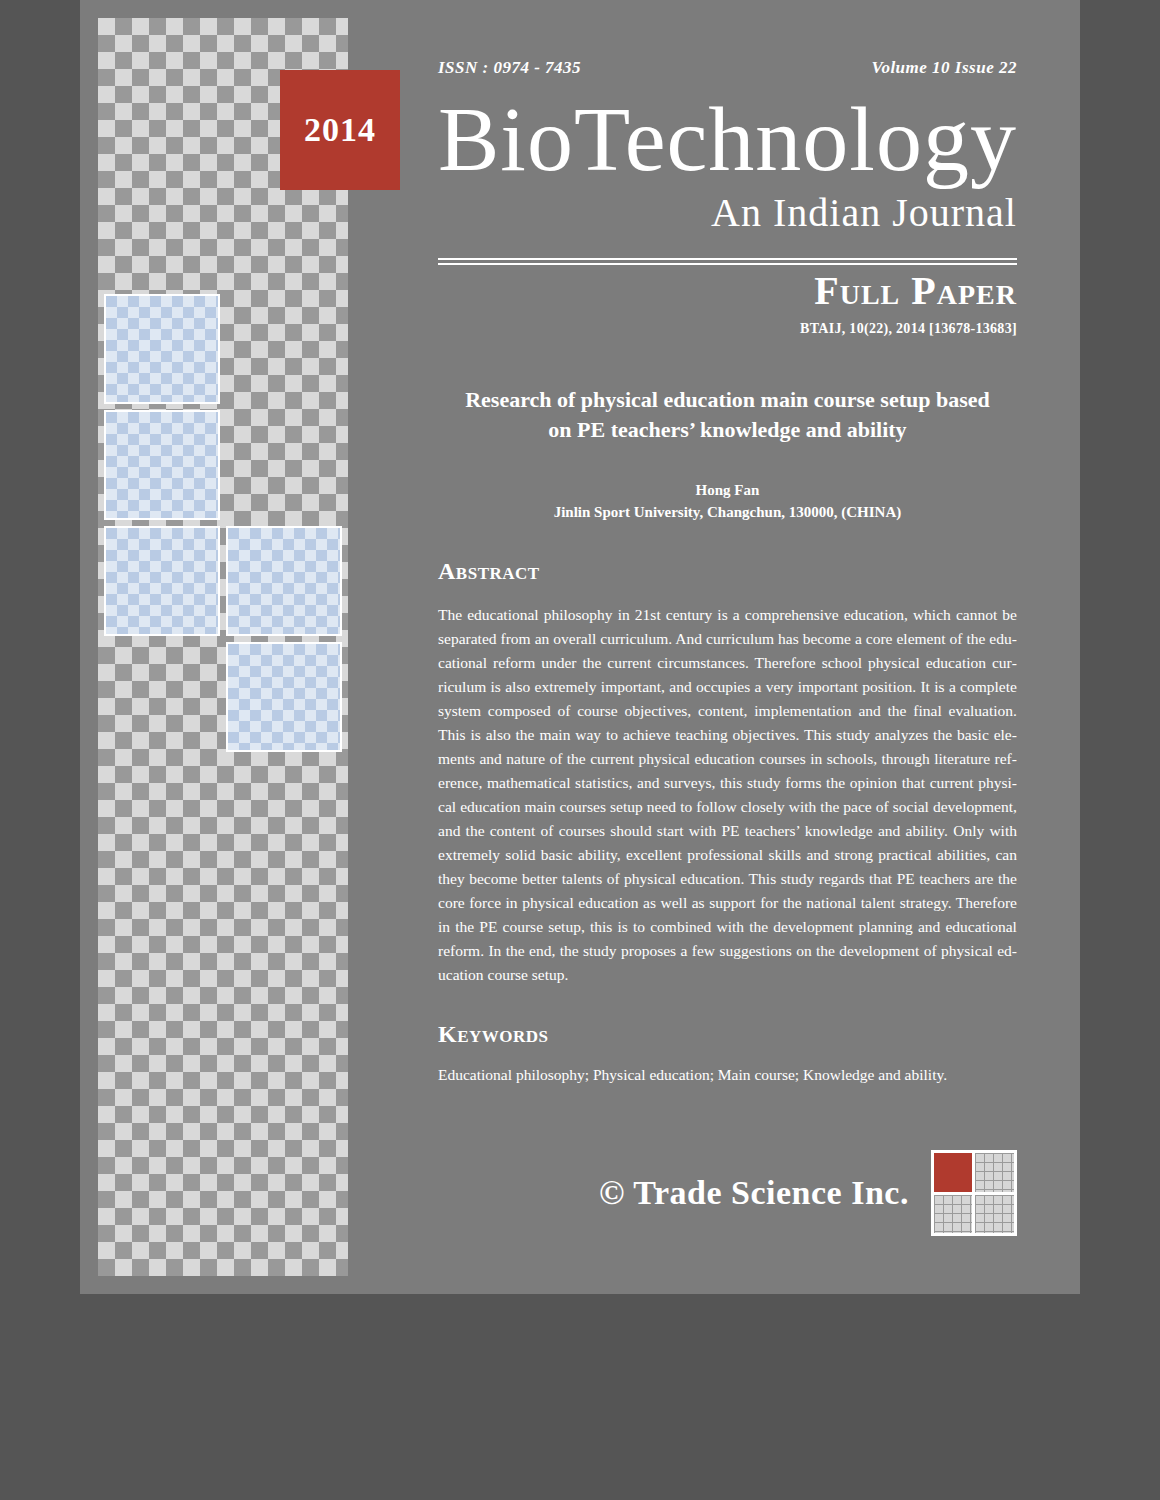2014
ISSN : 0974 - 7435 Volume 10 Issue 22
BioTechnology
An Indian Journal
Full Paper
BTAIJ, 10(22), 2014 [13678-13683]
Research of physical education main course setup based
on PE teachers’ knowledge and ability
Hong Fan
Jinlin Sport University, Changchun, 130000, (CHINA)
Abstract
The educational philosophy in 21st century is a comprehensive education, which cannot be separated from an overall curriculum. And curriculum has become a core element of the educational reform under the current circumstances. Therefore school physical education curriculum is also extremely important, and occupies a very important position. It is a complete system composed of course objectives, content, implementation and the final evaluation. This is also the main way to achieve teaching objectives. This study analyzes the basic elements and nature of the current physical education courses in schools, through literature reference, mathematical statistics, and surveys, this study forms the opinion that current physical education main courses setup need to follow closely with the pace of social development, and the content of courses should start with PE teachers’ knowledge and ability. Only with extremely solid basic ability, excellent professional skills and strong practical abilities, can they become better talents of physical education. This study regards that PE teachers are the core force in physical education as well as support for the national talent strategy. Therefore in the PE course setup, this is to combined with the development planning and educational reform. In the end, the study proposes a few suggestions on the development of physical education course setup.
Keywords
Educational philosophy; Physical education; Main course; Knowledge and ability.
© Trade Science Inc.